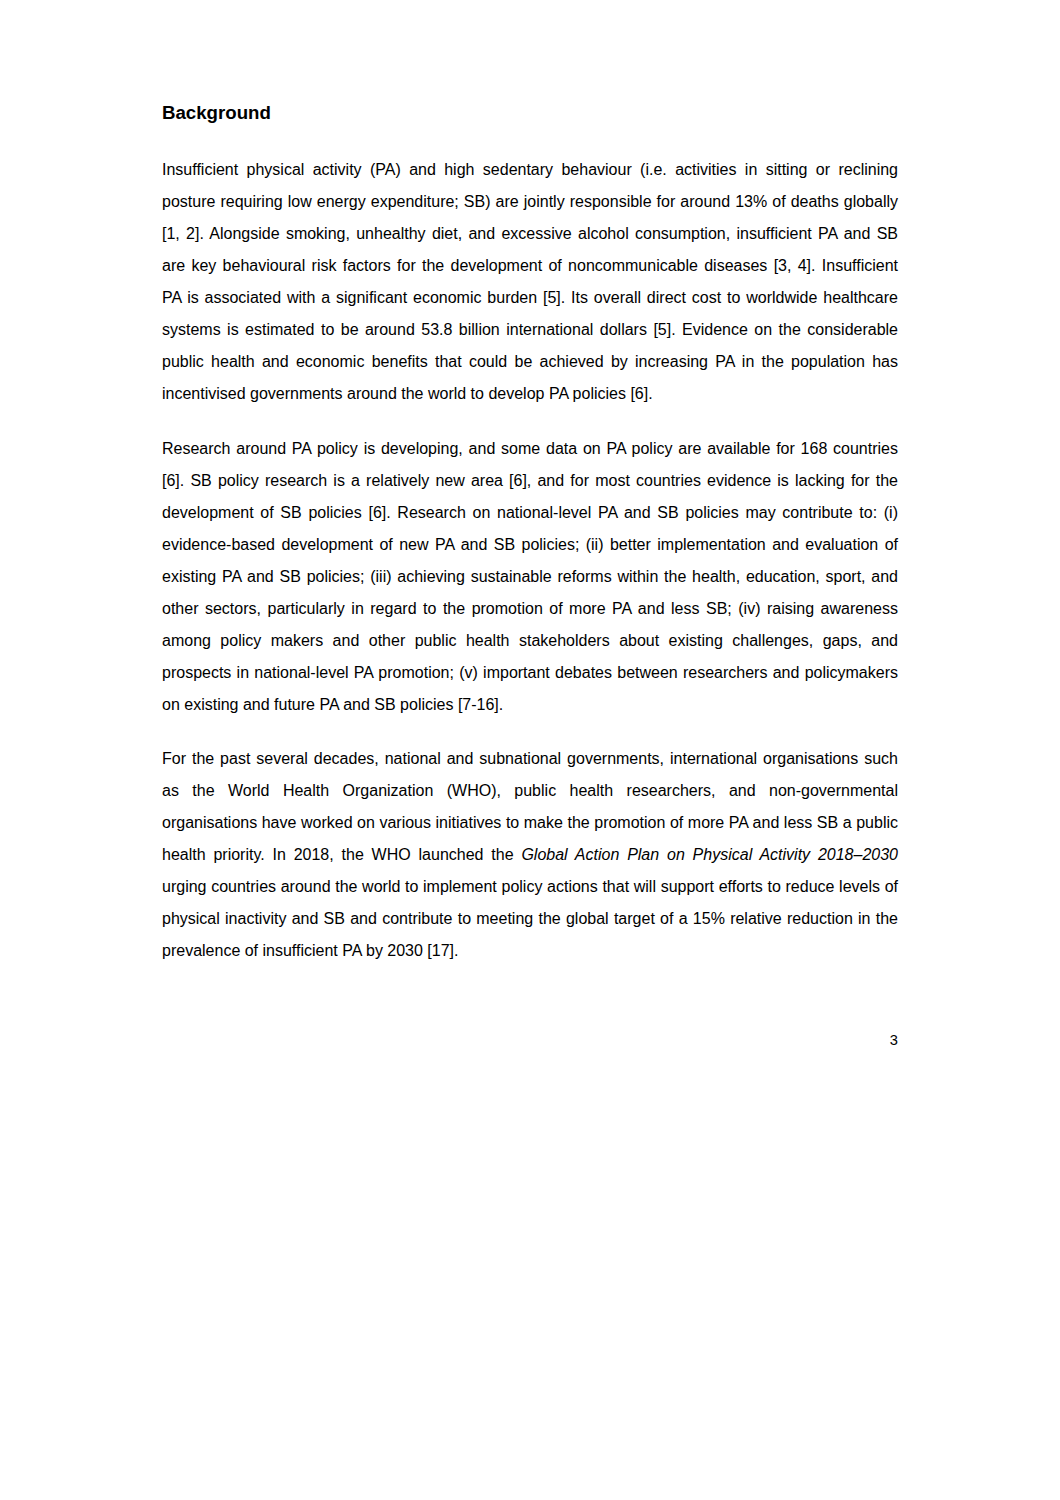Background
Insufficient physical activity (PA) and high sedentary behaviour (i.e. activities in sitting or reclining posture requiring low energy expenditure; SB) are jointly responsible for around 13% of deaths globally [1, 2]. Alongside smoking, unhealthy diet, and excessive alcohol consumption, insufficient PA and SB are key behavioural risk factors for the development of noncommunicable diseases [3, 4]. Insufficient PA is associated with a significant economic burden [5]. Its overall direct cost to worldwide healthcare systems is estimated to be around 53.8 billion international dollars [5]. Evidence on the considerable public health and economic benefits that could be achieved by increasing PA in the population has incentivised governments around the world to develop PA policies [6].
Research around PA policy is developing, and some data on PA policy are available for 168 countries [6]. SB policy research is a relatively new area [6], and for most countries evidence is lacking for the development of SB policies [6]. Research on national-level PA and SB policies may contribute to: (i) evidence-based development of new PA and SB policies; (ii) better implementation and evaluation of existing PA and SB policies; (iii) achieving sustainable reforms within the health, education, sport, and other sectors, particularly in regard to the promotion of more PA and less SB; (iv) raising awareness among policy makers and other public health stakeholders about existing challenges, gaps, and prospects in national-level PA promotion; (v) important debates between researchers and policymakers on existing and future PA and SB policies [7-16].
For the past several decades, national and subnational governments, international organisations such as the World Health Organization (WHO), public health researchers, and non-governmental organisations have worked on various initiatives to make the promotion of more PA and less SB a public health priority. In 2018, the WHO launched the Global Action Plan on Physical Activity 2018–2030 urging countries around the world to implement policy actions that will support efforts to reduce levels of physical inactivity and SB and contribute to meeting the global target of a 15% relative reduction in the prevalence of insufficient PA by 2030 [17].
3